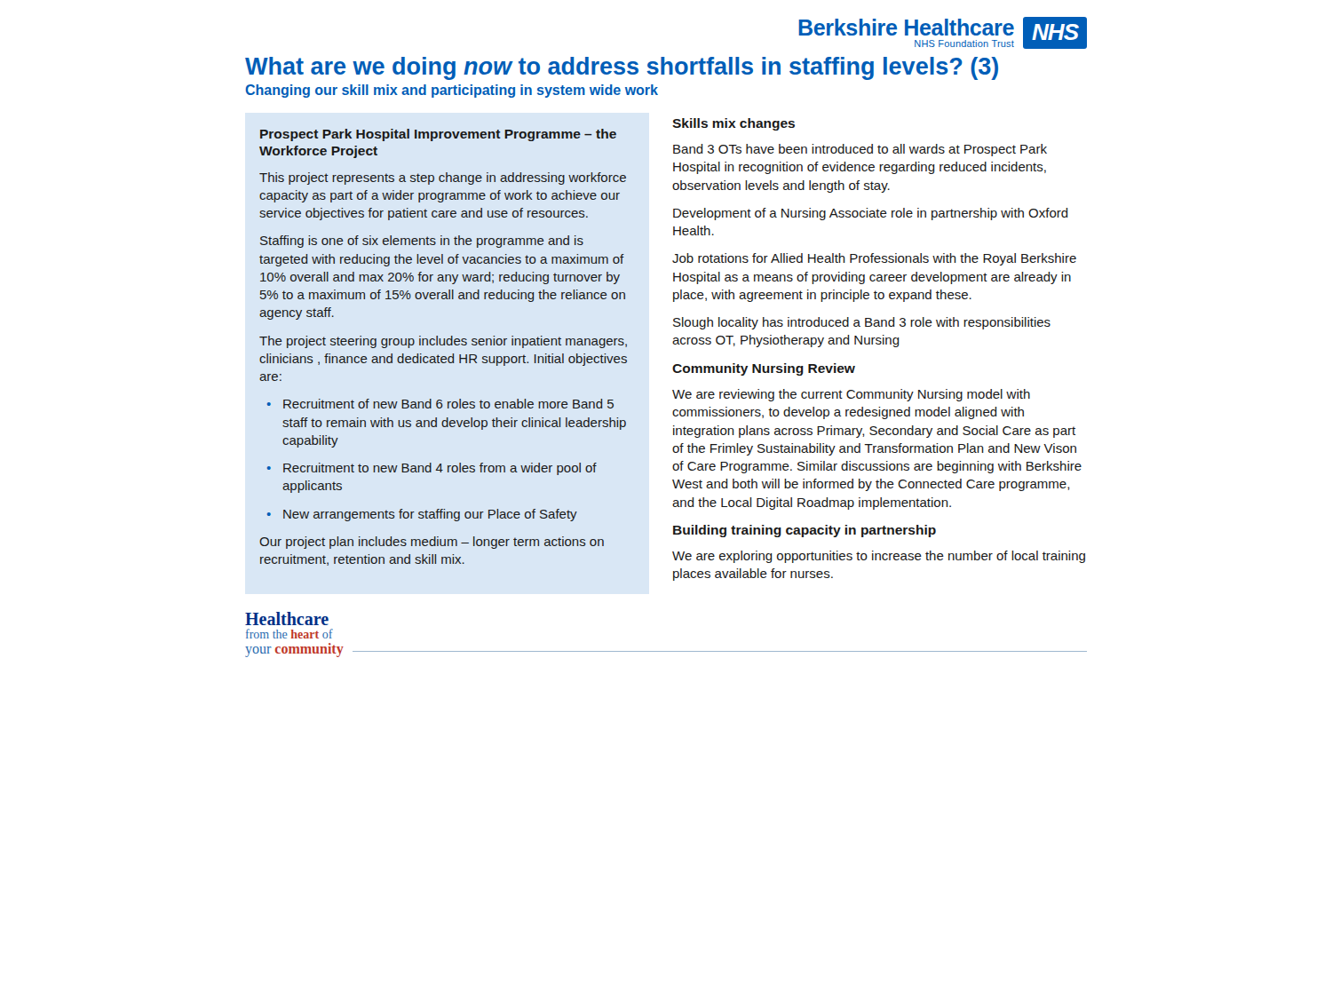Berkshire Healthcare
NHS Foundation Trust
NHS
What are we doing now to address shortfalls in staffing levels? (3)
Changing our skill mix and participating in system wide work
Prospect Park Hospital Improvement Programme – the Workforce Project
This project represents a step change in addressing workforce capacity as part of a wider programme of work to achieve our service objectives for patient care and use of resources.
Staffing is one of six elements in the programme and is targeted with reducing the level of vacancies to a maximum of 10% overall and max 20% for any ward; reducing turnover by 5% to a maximum of 15% overall and reducing the reliance on agency staff.
The project steering group includes senior inpatient managers, clinicians , finance and dedicated HR support. Initial objectives are:
Recruitment of new Band 6 roles to enable more Band 5 staff to remain with us and develop their clinical leadership capability
Recruitment to new Band 4 roles from a wider pool of applicants
New arrangements for staffing our Place of Safety
Our project plan includes medium – longer term actions on recruitment, retention and skill mix.
Skills mix changes
Band 3 OTs have been introduced to all wards at Prospect Park Hospital in recognition of evidence regarding reduced incidents, observation levels and length of stay.
Development of a Nursing Associate role in partnership with Oxford Health.
Job rotations for Allied Health Professionals with the Royal Berkshire Hospital as a means of providing career development are already in place, with agreement in principle to expand these.
Slough locality has introduced a Band 3 role with responsibilities across OT, Physiotherapy and Nursing
Community Nursing Review
We are reviewing the current Community Nursing model with commissioners, to develop a redesigned model aligned with integration plans across Primary, Secondary and Social Care as part of the Frimley Sustainability and Transformation Plan and New Vison of Care Programme. Similar discussions are beginning with Berkshire West and both will be informed by the Connected Care programme, and the Local Digital Roadmap implementation.
Building training capacity in partnership
We are exploring opportunities to increase the number of local training places available for nurses.
Healthcare from the heart of your community